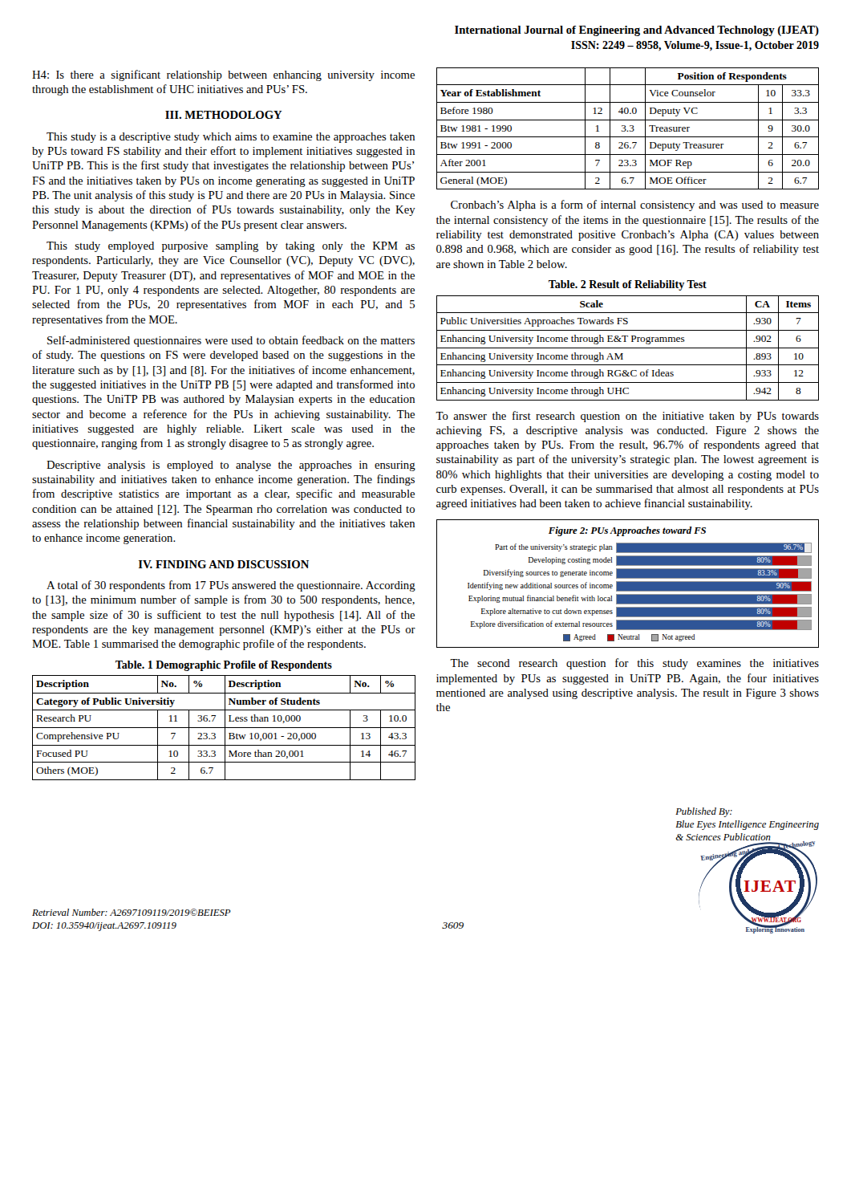International Journal of Engineering and Advanced Technology (IJEAT)
ISSN: 2249 – 8958, Volume-9, Issue-1, October 2019
H4: Is there a significant relationship between enhancing university income through the establishment of UHC initiatives and PUs’ FS.
III. METHODOLOGY
This study is a descriptive study which aims to examine the approaches taken by PUs toward FS stability and their effort to implement initiatives suggested in UniTP PB. This is the first study that investigates the relationship between PUs’ FS and the initiatives taken by PUs on income generating as suggested in UniTP PB. The unit analysis of this study is PU and there are 20 PUs in Malaysia. Since this study is about the direction of PUs towards sustainability, only the Key Personnel Managements (KPMs) of the PUs present clear answers.
This study employed purposive sampling by taking only the KPM as respondents. Particularly, they are Vice Counsellor (VC), Deputy VC (DVC), Treasurer, Deputy Treasurer (DT), and representatives of MOF and MOE in the PU. For 1 PU, only 4 respondents are selected. Altogether, 80 respondents are selected from the PUs, 20 representatives from MOF in each PU, and 5 representatives from the MOE.
Self-administered questionnaires were used to obtain feedback on the matters of study. The questions on FS were developed based on the suggestions in the literature such as by [1], [3] and [8]. For the initiatives of income enhancement, the suggested initiatives in the UniTP PB [5] were adapted and transformed into questions. The UniTP PB was authored by Malaysian experts in the education sector and become a reference for the PUs in achieving sustainability. The initiatives suggested are highly reliable. Likert scale was used in the questionnaire, ranging from 1 as strongly disagree to 5 as strongly agree.
Descriptive analysis is employed to analyse the approaches in ensuring sustainability and initiatives taken to enhance income generation. The findings from descriptive statistics are important as a clear, specific and measurable condition can be attained [12]. The Spearman rho correlation was conducted to assess the relationship between financial sustainability and the initiatives taken to enhance income generation.
IV. FINDING AND DISCUSSION
A total of 30 respondents from 17 PUs answered the questionnaire. According to [13], the minimum number of sample is from 30 to 500 respondents, hence, the sample size of 30 is sufficient to test the null hypothesis [14]. All of the respondents are the key management personnel (KMP)’s either at the PUs or MOE. Table 1 summarised the demographic profile of the respondents.
Table. 1 Demographic Profile of Respondents
| Description | No. | % | Description | No. | % |
| --- | --- | --- | --- | --- | --- |
| Category of Public Universitiy | Number of Students |
| Research PU | 11 | 36.7 | Less than 10,000 | 3 | 10.0 |
| Comprehensive PU | 7 | 23.3 | Btw 10,001 - 20,000 | 13 | 43.3 |
| Focused PU | 10 | 33.3 | More than 20,001 | 14 | 46.7 |
| Others (MOE) | 2 | 6.7 | | | |
| | | | Position of Respondents |
| --- | --- | --- | --- |
| Year of Establishment | | | Vice Counselor | 10 | 33.3 |
| Before 1980 | 12 | 40.0 | Deputy VC | 1 | 3.3 |
| Btw 1981 - 1990 | 1 | 3.3 | Treasurer | 9 | 30.0 |
| Btw 1991 - 2000 | 8 | 26.7 | Deputy Treasurer | 2 | 6.7 |
| After 2001 | 7 | 23.3 | MOF Rep | 6 | 20.0 |
| General (MOE) | 2 | 6.7 | MOE Officer | 2 | 6.7 |
Cronbach’s Alpha is a form of internal consistency and was used to measure the internal consistency of the items in the questionnaire [15]. The results of the reliability test demonstrated positive Cronbach’s Alpha (CA) values between 0.898 and 0.968, which are consider as good [16]. The results of reliability test are shown in Table 2 below.
Table. 2 Result of Reliability Test
| Scale | CA | Items |
| --- | --- | --- |
| Public Universities Approaches Towards FS | .930 | 7 |
| Enhancing University Income through E&T Programmes | .902 | 6 |
| Enhancing University Income through AM | .893 | 10 |
| Enhancing University Income through RG&C of Ideas | .933 | 12 |
| Enhancing University Income through UHC | .942 | 8 |
To answer the first research question on the initiative taken by PUs towards achieving FS, a descriptive analysis was conducted. Figure 2 shows the approaches taken by PUs. From the result, 96.7% of respondents agreed that sustainability as part of the university’s strategic plan. The lowest agreement is 80% which highlights that their universities are developing a costing model to curb expenses. Overall, it can be summarised that almost all respondents at PUs agreed initiatives had been taken to achieve financial sustainability.
Figure 2: PUs Approaches toward FS
Part of the university’s strategic plan
96.7%
Developing costing model
80%
Diversifying sources to generate income
83.3%
Identifying new additional sources of income
90%
Exploring mutual financial benefit with local
80%
Explore alternative to cut down expenses
80%
Explore diversification of external resources
80%
Agreed Neutral Not agreed
The second research question for this study examines the initiatives implemented by PUs as suggested in UniTP PB. Again, the four initiatives mentioned are analysed using descriptive analysis. The result in Figure 3 shows the
Retrieval Number: A2697109119/2019©BEIESP
DOI: 10.35940/ijeat.A2697.109119
3609
Published By:
Blue Eyes Intelligence Engineering
& Sciences Publication
Engineering and Advanced Technology
IJEAT
WWW.IJEAT.ORG
Exploring Innovation